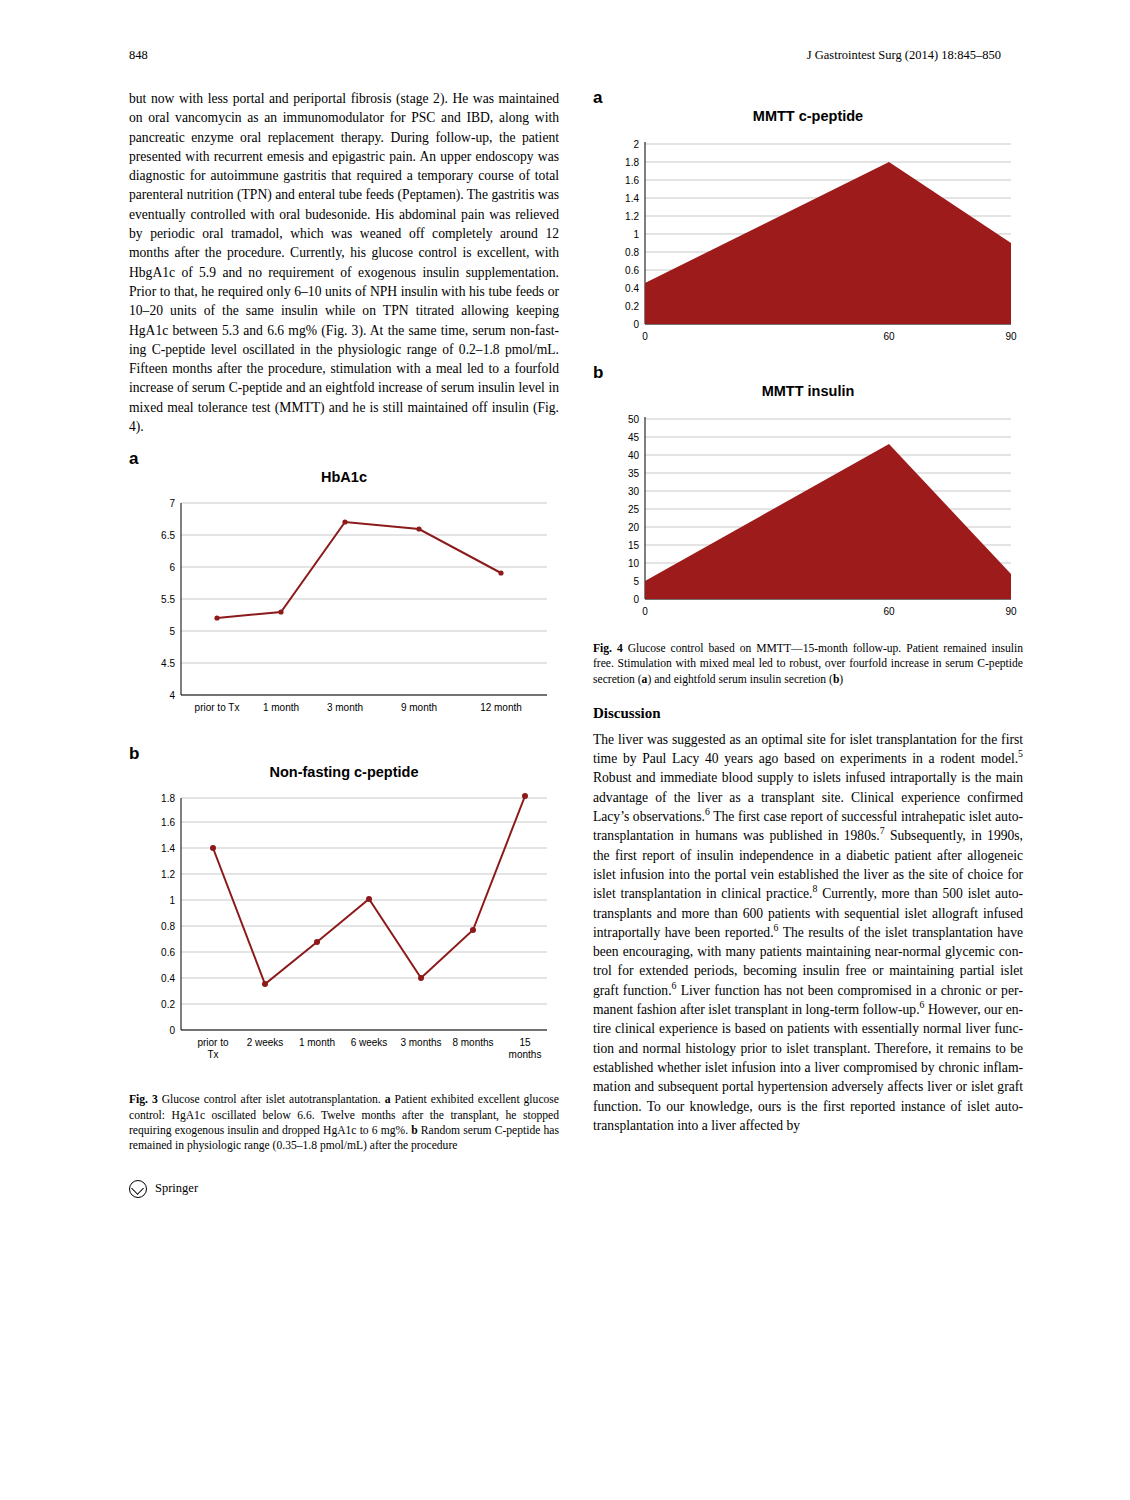848
J Gastrointest Surg (2014) 18:845–850
but now with less portal and periportal fibrosis (stage 2). He was maintained on oral vancomycin as an immunomodulator for PSC and IBD, along with pancreatic enzyme oral replacement therapy. During follow-up, the patient presented with recurrent emesis and epigastric pain. An upper endoscopy was diagnostic for autoimmune gastritis that required a temporary course of total parenteral nutrition (TPN) and enteral tube feeds (Peptamen). The gastritis was eventually controlled with oral budesonide. His abdominal pain was relieved by periodic oral tramadol, which was weaned off completely around 12 months after the procedure. Currently, his glucose control is excellent, with HbgA1c of 5.9 and no requirement of exogenous insulin supplementation. Prior to that, he required only 6–10 units of NPH insulin with his tube feeds or 10–20 units of the same insulin while on TPN titrated allowing keeping HgA1c between 5.3 and 6.6 mg% (Fig. 3). At the same time, serum non-fasting C-peptide level oscillated in the physiologic range of 0.2–1.8 pmol/mL. Fifteen months after the procedure, stimulation with a meal led to a fourfold increase of serum C-peptide and an eightfold increase of serum insulin level in mixed meal tolerance test (MMTT) and he is still maintained off insulin (Fig. 4).
a
HbA1c
4 4.5 5 5.5 6 6.5 7 prior to Tx 1 month 3 month 9 month 12 month
b
Non-fasting c-peptide
0 0.2 0.4 0.6 0.8 1 1.2 1.4 1.6 1.8 prior to Tx 2 weeks 1 month 6 weeks 3 months 8 months 15 months
Fig. 3 Glucose control after islet autotransplantation. a Patient exhibited excellent glucose control: HgA1c oscillated below 6.6. Twelve months after the transplant, he stopped requiring exogenous insulin and dropped HgA1c to 6 mg%. b Random serum C-peptide has remained in physiologic range (0.35–1.8 pmol/mL) after the procedure
a
MMTT c-peptide
0 0.2 0.4 0.6 0.8 1 1.2 1.4 1.6 1.8 2 0 60 90
b
MMTT insulin
0 5 10 15 20 25 30 35 40 45 50 0 60 90
Fig. 4 Glucose control based on MMTT—15-month follow-up. Patient remained insulin free. Stimulation with mixed meal led to robust, over fourfold increase in serum C-peptide secretion (a) and eightfold serum insulin secretion (b)
Discussion
The liver was suggested as an optimal site for islet transplantation for the first time by Paul Lacy 40 years ago based on experiments in a rodent model.5 Robust and immediate blood supply to islets infused intraportally is the main advantage of the liver as a transplant site. Clinical experience confirmed Lacy’s observations.6 The first case report of successful intrahepatic islet autotransplantation in humans was published in 1980s.7 Subsequently, in 1990s, the first report of insulin independence in a diabetic patient after allogeneic islet infusion into the portal vein established the liver as the site of choice for islet transplantation in clinical practice.8 Currently, more than 500 islet autotransplants and more than 600 patients with sequential islet allograft infused intraportally have been reported.6 The results of the islet transplantation have been encouraging, with many patients maintaining near-normal glycemic control for extended periods, becoming insulin free or maintaining partial islet graft function.6 Liver function has not been compromised in a chronic or permanent fashion after islet transplant in long-term follow-up.6 However, our entire clinical experience is based on patients with essentially normal liver function and normal histology prior to islet transplant. Therefore, it remains to be established whether islet infusion into a liver compromised by chronic inflammation and subsequent portal hypertension adversely affects liver or islet graft function. To our knowledge, ours is the first reported instance of islet autotransplantation into a liver affected by
Springer